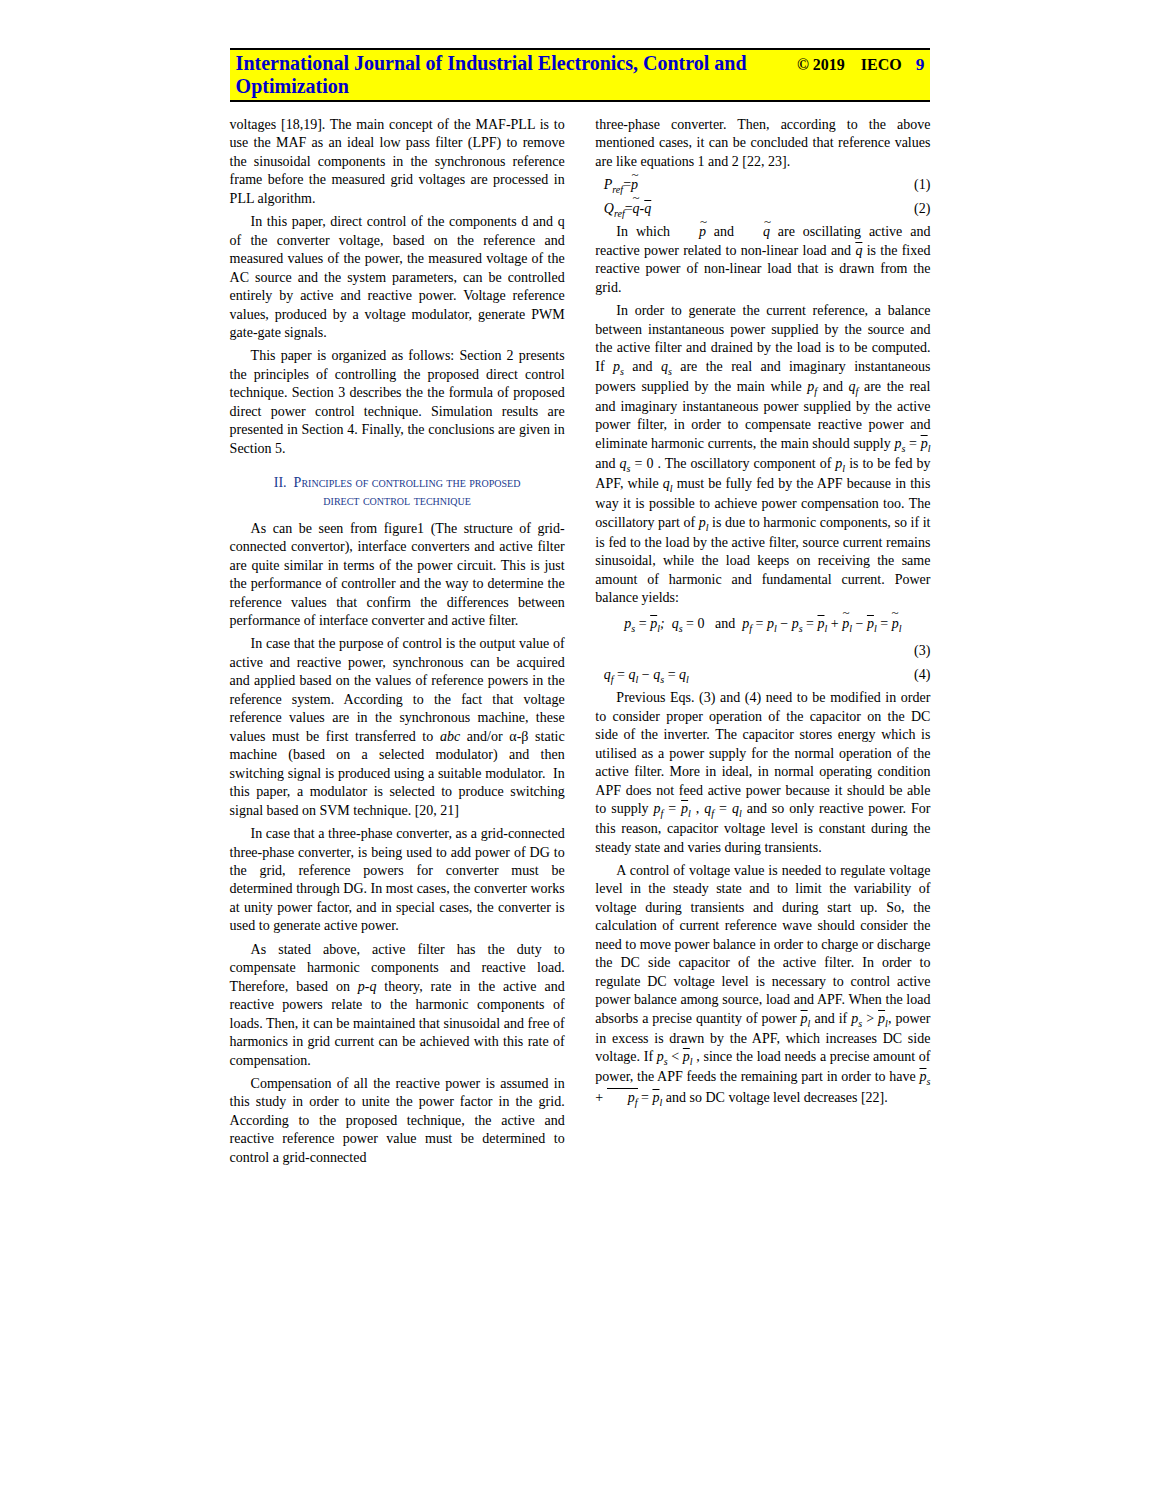International Journal of Industrial Electronics, Control and Optimization © 2019 IECO 9
voltages [18,19]. The main concept of the MAF-PLL is to use the MAF as an ideal low pass filter (LPF) to remove the sinusoidal components in the synchronous reference frame before the measured grid voltages are processed in PLL algorithm.
In this paper, direct control of the components d and q of the converter voltage, based on the reference and measured values of the power, the measured voltage of the AC source and the system parameters, can be controlled entirely by active and reactive power. Voltage reference values, produced by a voltage modulator, generate PWM gate-gate signals.
This paper is organized as follows: Section 2 presents the principles of controlling the proposed direct control technique. Section 3 describes the the formula of proposed direct power control technique. Simulation results are presented in Section 4. Finally, the conclusions are given in Section 5.
II. Principles of controlling the proposed
direct control technique
As can be seen from figure1 (The structure of grid-connected convertor), interface converters and active filter are quite similar in terms of the power circuit. This is just the performance of controller and the way to determine the reference values that confirm the differences between performance of interface converter and active filter.
In case that the purpose of control is the output value of active and reactive power, synchronous can be acquired and applied based on the values of reference powers in the reference system. According to the fact that voltage reference values are in the synchronous machine, these values must be first transferred to abc and/or α-β static machine (based on a selected modulator) and then switching signal is produced using a suitable modulator. In this paper, a modulator is selected to produce switching signal based on SVM technique. [20, 21]
In case that a three-phase converter, as a grid-connected three-phase converter, is being used to add power of DG to the grid, reference powers for converter must be determined through DG. In most cases, the converter works at unity power factor, and in special cases, the converter is used to generate active power.
As stated above, active filter has the duty to compensate harmonic components and reactive load. Therefore, based on p-q theory, rate in the active and reactive powers relate to the harmonic components of loads. Then, it can be maintained that sinusoidal and free of harmonics in grid current can be achieved with this rate of compensation.
Compensation of all the reactive power is assumed in this study in order to unite the power factor in the grid. According to the proposed technique, the active and reactive reference power value must be determined to control a grid-connected
three-phase converter. Then, according to the above mentioned cases, it can be concluded that reference values are like equations 1 and 2 [22, 23].
Pref=p (1)
Qref=q-q (2)
In which p and q are oscillating active and reactive power related to non-linear load and q is the fixed reactive power of non-linear load that is drawn from the grid.
In order to generate the current reference, a balance between instantaneous power supplied by the source and the active filter and drained by the load is to be computed. If ps and qs are the real and imaginary instantaneous powers supplied by the main while pf and qf are the real and imaginary instantaneous power supplied by the active power filter, in order to compensate reactive power and eliminate harmonic currents, the main should supply ps = pl and qs = 0 . The oscillatory component of pl is to be fed by APF, while ql must be fully fed by the APF because in this way it is possible to achieve power compensation too. The oscillatory part of pl is due to harmonic components, so if it is fed to the load by the active filter, source current remains sinusoidal, while the load keeps on receiving the same amount of harmonic and fundamental current. Power balance yields:
ps = pl; qs = 0 and pf = pl − ps = pl + pl − pl = pl
(3)
qf = ql − qs = ql (4)
Previous Eqs. (3) and (4) need to be modified in order to consider proper operation of the capacitor on the DC side of the inverter. The capacitor stores energy which is utilised as a power supply for the normal operation of the active filter. More in ideal, in normal operating condition APF does not feed active power because it should be able to supply pf = pl , qf = ql and so only reactive power. For this reason, capacitor voltage level is constant during the steady state and varies during transients.
A control of voltage value is needed to regulate voltage level in the steady state and to limit the variability of voltage during transients and during start up. So, the calculation of current reference wave should consider the need to move power balance in order to charge or discharge the DC side capacitor of the active filter. In order to regulate DC voltage level is necessary to control active power balance among source, load and APF. When the load absorbs a precise quantity of power pl and if ps > pl, power in excess is drawn by the APF, which increases DC side voltage. If ps < pl , since the load needs a precise amount of power, the APF feeds the remaining part in order to have ps + pf = pl and so DC voltage level decreases [22].